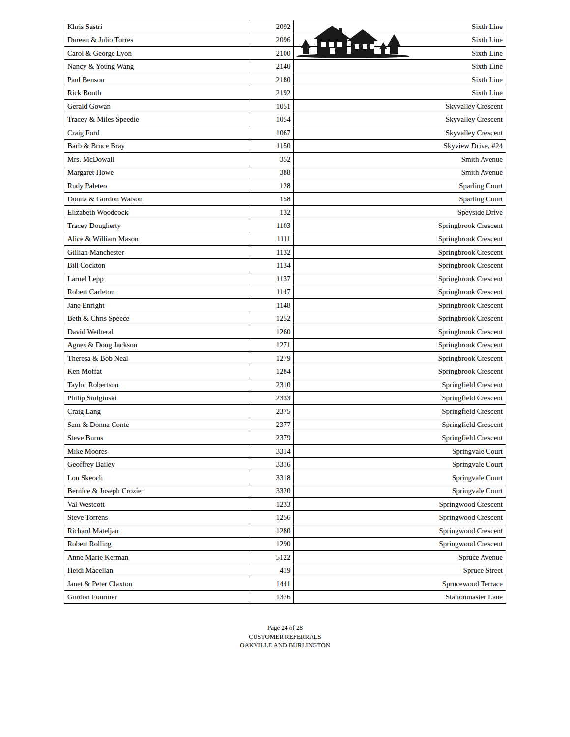| Khris Sastri | 2092 | Sixth Line |
| Doreen & Julio Torres | 2096 | Sixth Line |
| Carol & George Lyon | 2100 | Sixth Line |
| Nancy & Young Wang | 2140 | Sixth Line |
| Paul Benson | 2180 | Sixth Line |
| Rick Booth | 2192 | Sixth Line |
| Gerald Gowan | 1051 | Skyvalley Crescent |
| Tracey & Miles Speedie | 1054 | Skyvalley Crescent |
| Craig Ford | 1067 | Skyvalley Crescent |
| Barb & Bruce Bray | 1150 | Skyview Drive, #24 |
| Mrs. McDowall | 352 | Smith Avenue |
| Margaret Howe | 388 | Smith Avenue |
| Rudy Paleteo | 128 | Sparling Court |
| Donna & Gordon Watson | 158 | Sparling Court |
| Elizabeth Woodcock | 132 | Speyside Drive |
| Tracey Dougherty | 1103 | Springbrook Crescent |
| Alice & William Mason | 1111 | Springbrook Crescent |
| Gillian Manchester | 1132 | Springbrook Crescent |
| Bill Cockton | 1134 | Springbrook Crescent |
| Laruel Lepp | 1137 | Springbrook Crescent |
| Robert Carleton | 1147 | Springbrook Crescent |
| Jane Enright | 1148 | Springbrook Crescent |
| Beth & Chris Speece | 1252 | Springbrook Crescent |
| David Wetheral | 1260 | Springbrook Crescent |
| Agnes & Doug Jackson | 1271 | Springbrook Crescent |
| Theresa & Bob Neal | 1279 | Springbrook Crescent |
| Ken Moffat | 1284 | Springbrook Crescent |
| Taylor Robertson | 2310 | Springfield Crescent |
| Philip Stulginski | 2333 | Springfield Crescent |
| Craig Lang | 2375 | Springfield Crescent |
| Sam & Donna Conte | 2377 | Springfield Crescent |
| Steve Burns | 2379 | Springfield Crescent |
| Mike Moores | 3314 | Springvale Court |
| Geoffrey Bailey | 3316 | Springvale Court |
| Lou Skeoch | 3318 | Springvale Court |
| Bernice & Joseph Crozier | 3320 | Springvale Court |
| Val Westcott | 1233 | Springwood Crescent |
| Steve Torrens | 1256 | Springwood Crescent |
| Richard Mateljan | 1280 | Springwood Crescent |
| Robert Rolling | 1290 | Springwood Crescent |
| Anne Marie Kerman | 5122 | Spruce Avenue |
| Heidi Macellan | 419 | Spruce Street |
| Janet & Peter Claxton | 1441 | Sprucewood Terrace |
| Gordon Fournier | 1376 | Stationmaster Lane |
Page 24 of 28
CUSTOMER REFERRALS
OAKVILLE AND BURLINGTON